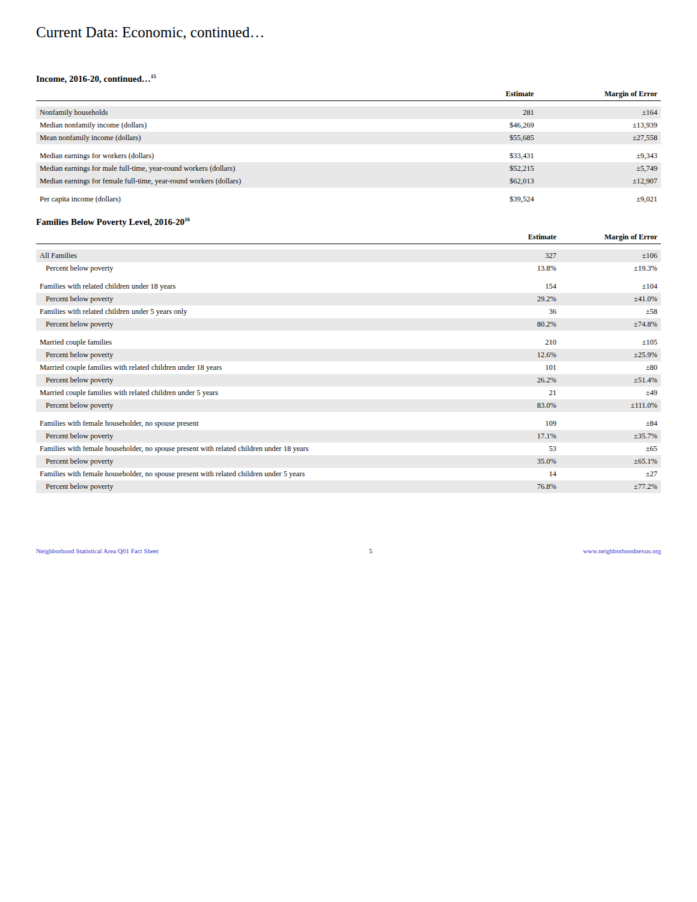Current Data: Economic, continued…
Income, 2016-20, continued… 15
| | Estimate | Margin of Error |
| --- | --- | --- |
| Nonfamily households | 281 | ±164 |
| Median nonfamily income (dollars) | $46,269 | ±13,939 |
| Mean nonfamily income (dollars) | $55,685 | ±27,558 |
| Median earnings for workers (dollars) | $33,431 | ±9,343 |
| Median earnings for male full-time, year-round workers (dollars) | $52,215 | ±5,749 |
| Median earnings for female full-time, year-round workers (dollars) | $62,013 | ±12,907 |
| Per capita income (dollars) | $39,524 | ±9,021 |
Families Below Poverty Level, 2016-20 16
| | Estimate | Margin of Error |
| --- | --- | --- |
| All Families | 327 | ±106 |
| Percent below poverty | 13.8% | ±19.3% |
| Families with related children under 18 years | 154 | ±104 |
| Percent below poverty | 29.2% | ±41.0% |
| Families with related children under 5 years only | 36 | ±58 |
| Percent below poverty | 80.2% | ±74.8% |
| Married couple families | 210 | ±105 |
| Percent below poverty | 12.6% | ±25.9% |
| Married couple families with related children under 18 years | 101 | ±80 |
| Percent below poverty | 26.2% | ±51.4% |
| Married couple families with related children under 5 years | 21 | ±49 |
| Percent below poverty | 83.0% | ±111.0% |
| Families with female householder, no spouse present | 109 | ±84 |
| Percent below poverty | 17.1% | ±35.7% |
| Families with female householder, no spouse present with related children under 18 years | 53 | ±65 |
| Percent below poverty | 35.0% | ±65.1% |
| Families with female householder, no spouse present with related children under 5 years | 14 | ±27 |
| Percent below poverty | 76.8% | ±77.2% |
Neighborhood Statistical Area Q01 Fact Sheet 5 www.neighborhoodnexus.org